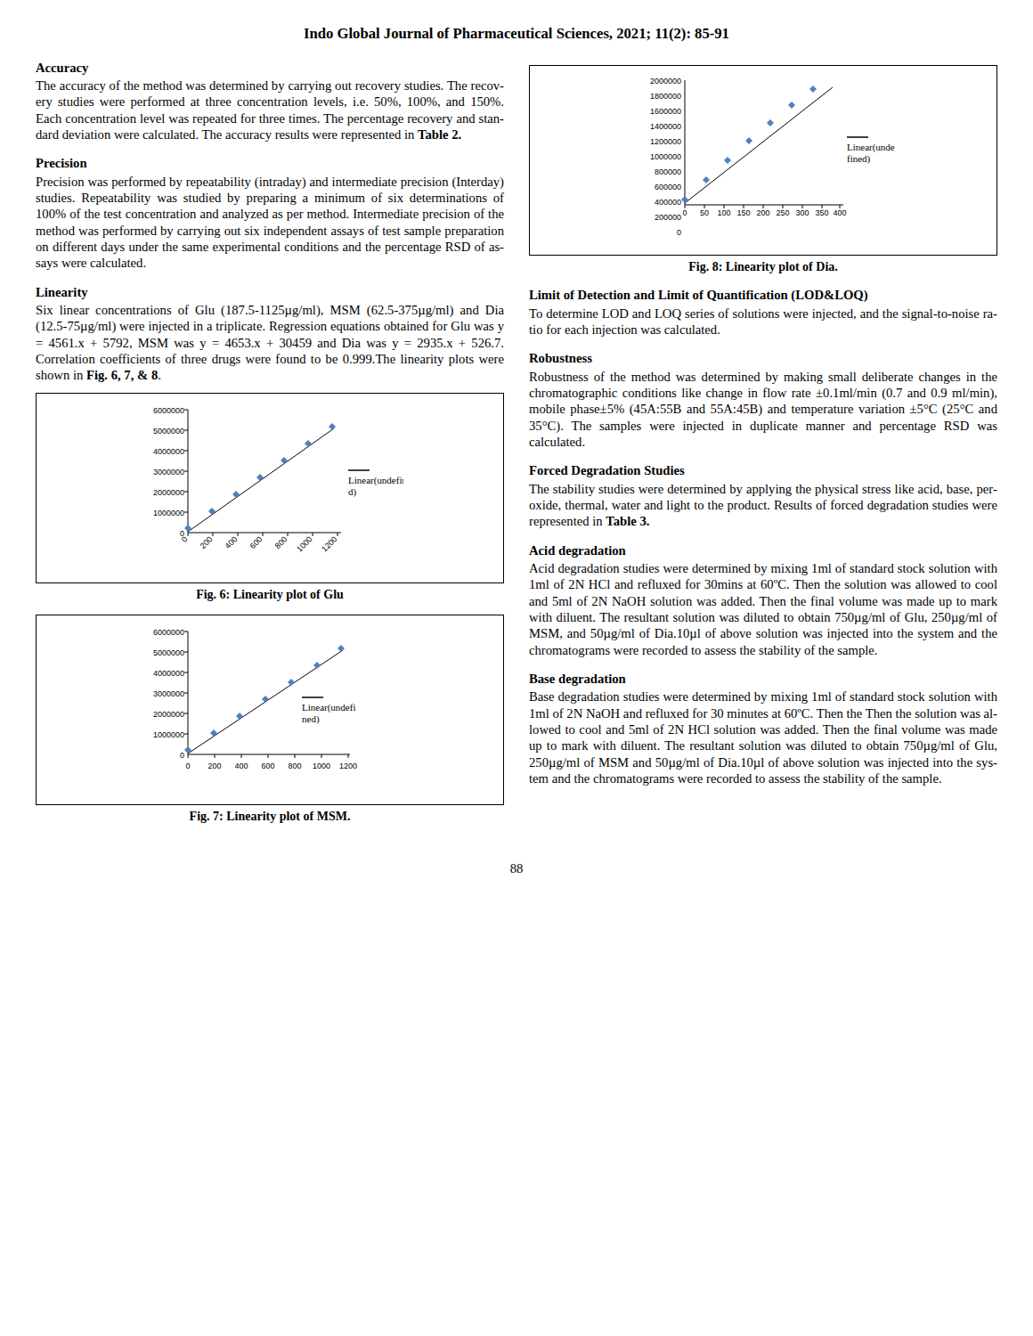Indo Global Journal of Pharmaceutical Sciences, 2021; 11(2): 85-91
Accuracy
The accuracy of the method was determined by carrying out recovery studies. The recovery studies were performed at three concentration levels, i.e. 50%, 100%, and 150%. Each concentration level was repeated for three times. The percentage recovery and standard deviation were calculated. The accuracy results were represented in Table 2.
Precision
Precision was performed by repeatability (intraday) and intermediate precision (Interday) studies. Repeatability was studied by preparing a minimum of six determinations of 100% of the test concentration and analyzed as per method. Intermediate precision of the method was performed by carrying out six independent assays of test sample preparation on different days under the same experimental conditions and the percentage RSD of assays were calculated.
Linearity
Six linear concentrations of Glu (187.5-1125µg/ml), MSM (62.5-375µg/ml) and Dia (12.5-75µg/ml) were injected in a triplicate. Regression equations obtained for Glu was y = 4561.x + 5792, MSM was y = 4653.x + 30459 and Dia was y = 2935.x + 526.7. Correlation coefficients of three drugs were found to be 0.999.The linearity plots were shown in Fig. 6, 7, & 8.
6000000 5000000 4000000 3000000 2000000 1000000 0 0 200 400 600 800 1000 1200 Linear(undefine d)
Fig. 6: Linearity plot of Glu
6000000 5000000 4000000 3000000 2000000 1000000 0 0 200 400 600 800 1000 1200 Linear(undefi ned)
Fig. 7: Linearity plot of MSM.
2000000 1800000 1600000 1400000 1200000 1000000 800000 600000 400000 200000 0 0 50 100 150 200 250 300 350 400 Linear(unde fined)
Fig. 8: Linearity plot of Dia.
Limit of Detection and Limit of Quantification (LOD&LOQ)
To determine LOD and LOQ series of solutions were injected, and the signal-to-noise ratio for each injection was calculated.
Robustness
Robustness of the method was determined by making small deliberate changes in the chromatographic conditions like change in flow rate ±0.1ml/min (0.7 and 0.9 ml/min), mobile phase±5% (45A:55B and 55A:45B) and temperature variation ±5°C (25°C and 35°C). The samples were injected in duplicate manner and percentage RSD was calculated.
Forced Degradation Studies
The stability studies were determined by applying the physical stress like acid, base, peroxide, thermal, water and light to the product. Results of forced degradation studies were represented in Table 3.
Acid degradation
Acid degradation studies were determined by mixing 1ml of standard stock solution with 1ml of 2N HCl and refluxed for 30mins at 60ºC. Then the solution was allowed to cool and 5ml of 2N NaOH solution was added. Then the final volume was made up to mark with diluent. The resultant solution was diluted to obtain 750µg/ml of Glu, 250µg/ml of MSM, and 50µg/ml of Dia.10µl of above solution was injected into the system and the chromatograms were recorded to assess the stability of the sample.
Base degradation
Base degradation studies were determined by mixing 1ml of standard stock solution with 1ml of 2N NaOH and refluxed for 30 minutes at 60ºC. Then the Then the solution was allowed to cool and 5ml of 2N HCl solution was added. Then the final volume was made up to mark with diluent. The resultant solution was diluted to obtain 750µg/ml of Glu, 250µg/ml of MSM and 50µg/ml of Dia.10µl of above solution was injected into the system and the chromatograms were recorded to assess the stability of the sample.
88